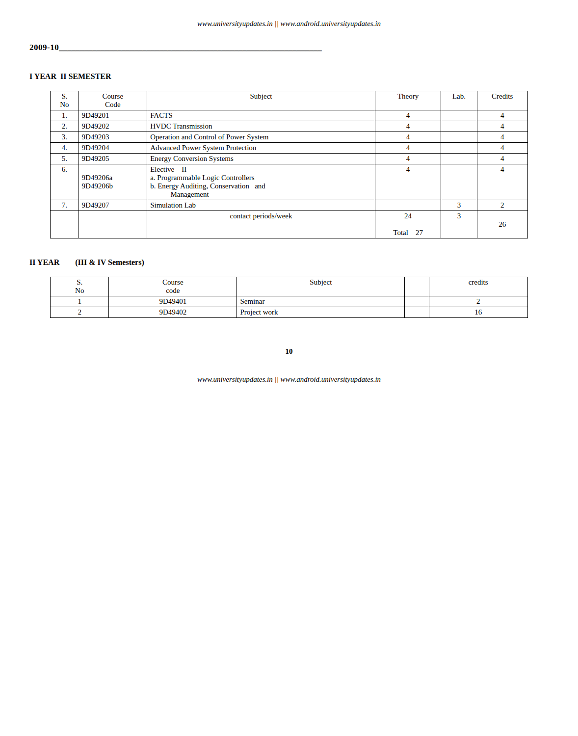www.universityupdates.in || www.android.universityupdates.in
2009-10_______________________________________________________________
I YEAR II SEMESTER
| S. No | Course Code | Subject | Theory | Lab. | Credits |
| --- | --- | --- | --- | --- | --- |
| 1. | 9D49201 | FACTS | 4 | | 4 |
| 2. | 9D49202 | HVDC Transmission | 4 | | 4 |
| 3. | 9D49203 | Operation and Control of Power System | 4 | | 4 |
| 4. | 9D49204 | Advanced Power System Protection | 4 | | 4 |
| 5. | 9D49205 | Energy Conversion Systems | 4 | | 4 |
| 6. | 9D49206a 9D49206b | Elective – II a. Programmable Logic Controllers b. Energy Auditing, Conservation and Management | 4 | | 4 |
| 7. | 9D49207 | Simulation Lab | | 3 | 2 |
| | | contact periods/week | 24 Total 27 | 3 | 26 |
II YEAR (III & IV Semesters)
| S. No | Course code | Subject | | credits |
| --- | --- | --- | --- | --- |
| 1 | 9D49401 | Seminar | | 2 |
| 2 | 9D49402 | Project work | | 16 |
10
www.universityupdates.in || www.android.universityupdates.in